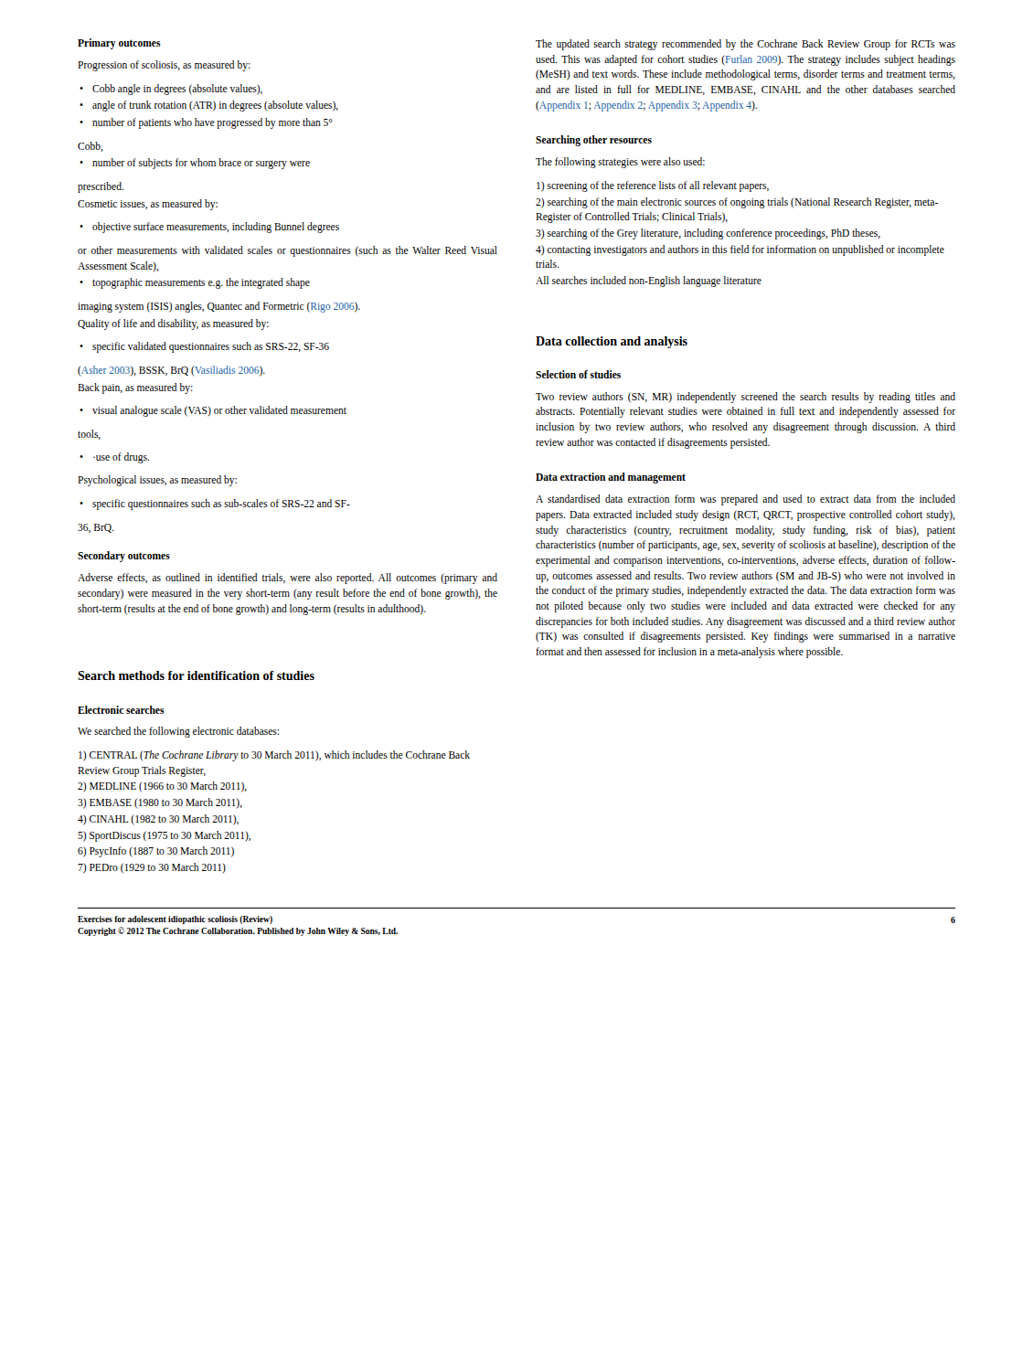Primary outcomes
Progression of scoliosis, as measured by:
Cobb angle in degrees (absolute values),
angle of trunk rotation (ATR) in degrees (absolute values),
number of patients who have progressed by more than 5°
Cobb,
number of subjects for whom brace or surgery were
prescribed.
Cosmetic issues, as measured by:
objective surface measurements, including Bunnel degrees
or other measurements with validated scales or questionnaires (such as the Walter Reed Visual Assessment Scale),
topographic measurements e.g. the integrated shape
imaging system (ISIS) angles, Quantec and Formetric (Rigo 2006).
Quality of life and disability, as measured by:
specific validated questionnaires such as SRS-22, SF-36
(Asher 2003), BSSK, BrQ (Vasiliadis 2006).
Back pain, as measured by:
visual analogue scale (VAS) or other validated measurement
tools,
·use of drugs.
Psychological issues, as measured by:
specific questionnaires such as sub-scales of SRS-22 and SF-
36, BrQ.
Secondary outcomes
Adverse effects, as outlined in identified trials, were also reported. All outcomes (primary and secondary) were measured in the very short-term (any result before the end of bone growth), the short-term (results at the end of bone growth) and long-term (results in adulthood).
Search methods for identification of studies
Electronic searches
We searched the following electronic databases:
1) CENTRAL (The Cochrane Library to 30 March 2011), which includes the Cochrane Back Review Group Trials Register,
2) MEDLINE (1966 to 30 March 2011),
3) EMBASE (1980 to 30 March 2011),
4) CINAHL (1982 to 30 March 2011),
5) SportDiscus (1975 to 30 March 2011),
6) PsycInfo (1887 to 30 March 2011)
7) PEDro (1929 to 30 March 2011)
The updated search strategy recommended by the Cochrane Back Review Group for RCTs was used. This was adapted for cohort studies (Furlan 2009). The strategy includes subject headings (MeSH) and text words. These include methodological terms, disorder terms and treatment terms, and are listed in full for MEDLINE, EMBASE, CINAHL and the other databases searched (Appendix 1; Appendix 2; Appendix 3; Appendix 4).
Searching other resources
The following strategies were also used:
1) screening of the reference lists of all relevant papers,
2) searching of the main electronic sources of ongoing trials (National Research Register, meta-Register of Controlled Trials; Clinical Trials),
3) searching of the Grey literature, including conference proceedings, PhD theses,
4) contacting investigators and authors in this field for information on unpublished or incomplete trials.
All searches included non-English language literature
Data collection and analysis
Selection of studies
Two review authors (SN, MR) independently screened the search results by reading titles and abstracts. Potentially relevant studies were obtained in full text and independently assessed for inclusion by two review authors, who resolved any disagreement through discussion. A third review author was contacted if disagreements persisted.
Data extraction and management
A standardised data extraction form was prepared and used to extract data from the included papers. Data extracted included study design (RCT, QRCT, prospective controlled cohort study), study characteristics (country, recruitment modality, study funding, risk of bias), patient characteristics (number of participants, age, sex, severity of scoliosis at baseline), description of the experimental and comparison interventions, co-interventions, adverse effects, duration of follow-up, outcomes assessed and results. Two review authors (SM and JB-S) who were not involved in the conduct of the primary studies, independently extracted the data. The data extraction form was not piloted because only two studies were included and data extracted were checked for any discrepancies for both included studies. Any disagreement was discussed and a third review author (TK) was consulted if disagreements persisted. Key findings were summarised in a narrative format and then assessed for inclusion in a meta-analysis where possible.
Exercises for adolescent idiopathic scoliosis (Review)
Copyright © 2012 The Cochrane Collaboration. Published by John Wiley & Sons, Ltd.
6